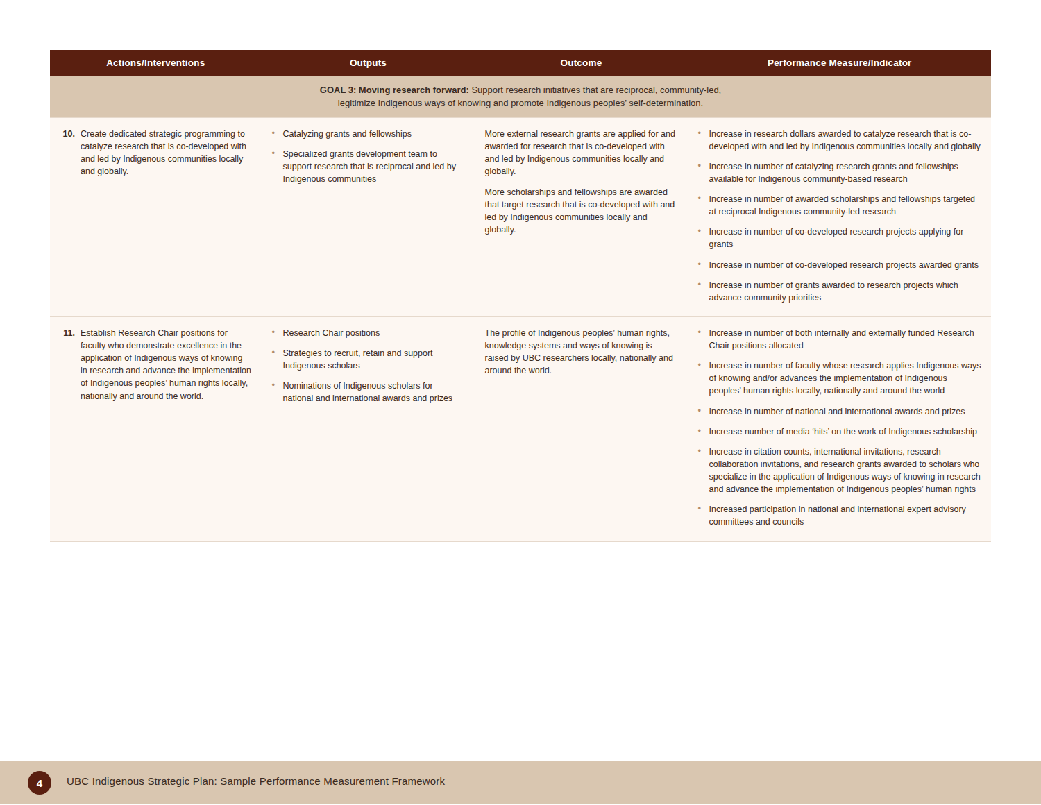| Actions/Interventions | Outputs | Outcome | Performance Measure/Indicator |
| --- | --- | --- | --- |
| GOAL 3: Moving research forward: Support research initiatives that are reciprocal, community-led, legitimize Indigenous ways of knowing and promote Indigenous peoples’ self-determination. |
| 10. Create dedicated strategic programming to catalyze research that is co-developed with and led by Indigenous communities locally and globally. | Catalyzing grants and fellowships Specialized grants development team to support research that is reciprocal and led by Indigenous communities | More external research grants are applied for and awarded for research that is co-developed with and led by Indigenous communities locally and globally. More scholarships and fellowships are awarded that target research that is co-developed with and led by Indigenous communities locally and globally. | Increase in research dollars awarded to catalyze research that is co-developed with and led by Indigenous communities locally and globally Increase in number of catalyzing research grants and fellowships available for Indigenous community-based research Increase in number of awarded scholarships and fellowships targeted at reciprocal Indigenous community-led research Increase in number of co-developed research projects applying for grants Increase in number of co-developed research projects awarded grants Increase in number of grants awarded to research projects which advance community priorities |
| 11. Establish Research Chair positions for faculty who demonstrate excellence in the application of Indigenous ways of knowing in research and advance the implementation of Indigenous peoples’ human rights locally, nationally and around the world. | Research Chair positions Strategies to recruit, retain and support Indigenous scholars Nominations of Indigenous scholars for national and international awards and prizes | The profile of Indigenous peoples’ human rights, knowledge systems and ways of knowing is raised by UBC researchers locally, nationally and around the world. | Increase in number of both internally and externally funded Research Chair positions allocated Increase in number of faculty whose research applies Indigenous ways of knowing and/or advances the implementation of Indigenous peoples’ human rights locally, nationally and around the world Increase in number of national and international awards and prizes Increase number of media ‘hits’ on the work of Indigenous scholarship Increase in citation counts, international invitations, research collaboration invitations, and research grants awarded to scholars who specialize in the application of Indigenous ways of knowing in research and advance the implementation of Indigenous peoples’ human rights Increased participation in national and international expert advisory committees and councils |
4
UBC Indigenous Strategic Plan: Sample Performance Measurement Framework